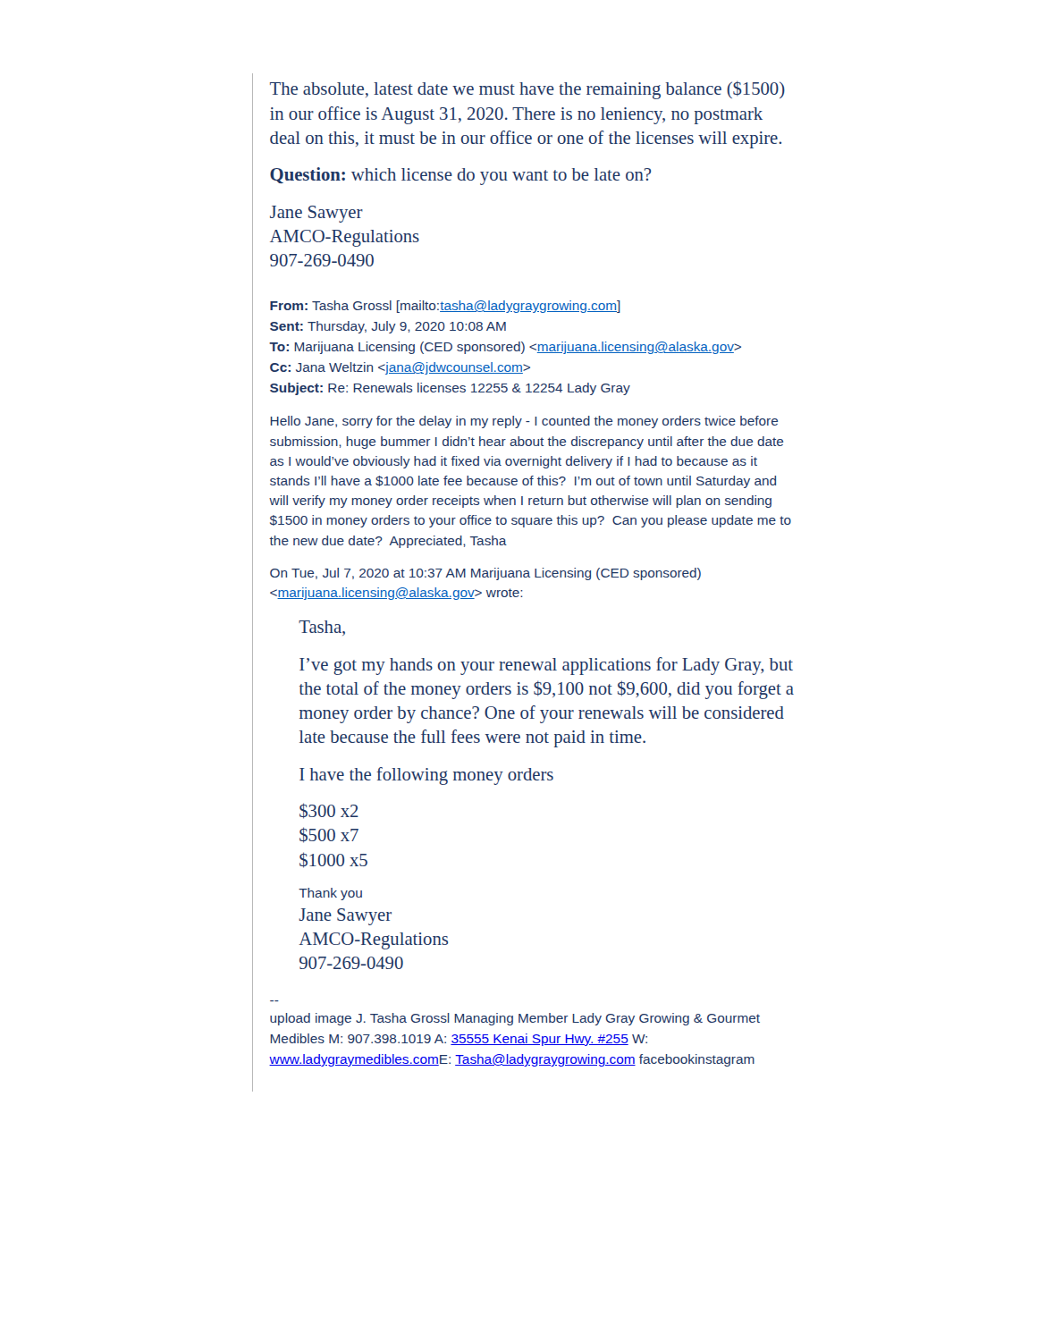The absolute, latest date we must have the remaining balance ($1500) in our office is August 31, 2020. There is no leniency, no postmark deal on this, it must be in our office or one of the licenses will expire.
Question: which license do you want to be late on?
Jane Sawyer
AMCO-Regulations
907-269-0490
From: Tasha Grossl [mailto:tasha@ladygraygrowing.com]
Sent: Thursday, July 9, 2020 10:08 AM
To: Marijuana Licensing (CED sponsored) <marijuana.licensing@alaska.gov>
Cc: Jana Weltzin <jana@jdwcounsel.com>
Subject: Re: Renewals licenses 12255 & 12254 Lady Gray
Hello Jane, sorry for the delay in my reply - I counted the money orders twice before submission, huge bummer I didn’t hear about the discrepancy until after the due date as I would’ve obviously had it fixed via overnight delivery if I had to because as it stands I’ll have a $1000 late fee because of this? I’m out of town until Saturday and will verify my money order receipts when I return but otherwise will plan on sending $1500 in money orders to your office to square this up? Can you please update me to the new due date? Appreciated, Tasha
On Tue, Jul 7, 2020 at 10:37 AM Marijuana Licensing (CED sponsored) <marijuana.licensing@alaska.gov> wrote:
Tasha,
I’ve got my hands on your renewal applications for Lady Gray, but the total of the money orders is $9,100 not $9,600, did you forget a money order by chance? One of your renewals will be considered late because the full fees were not paid in time.
I have the following money orders
$300 x2
$500 x7
$1000 x5
Thank you
Jane Sawyer
AMCO-Regulations
907-269-0490
--
upload image J. Tasha Grossl Managing Member Lady Gray Growing & Gourmet Medibles M: 907.398.1019 A: 35555 Kenai Spur Hwy. #255 W: www.ladygraymedibles.com E: Tasha@ladygraygrowing.com facebookinstagram